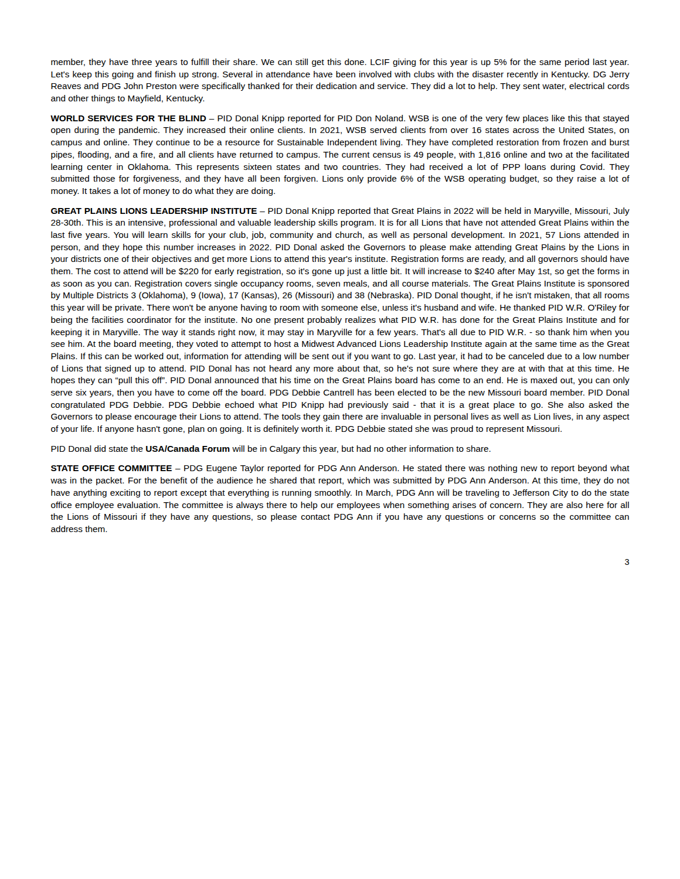member, they have three years to fulfill their share. We can still get this done. LCIF giving for this year is up 5% for the same period last year. Let's keep this going and finish up strong. Several in attendance have been involved with clubs with the disaster recently in Kentucky. DG Jerry Reaves and PDG John Preston were specifically thanked for their dedication and service. They did a lot to help. They sent water, electrical cords and other things to Mayfield, Kentucky.
WORLD SERVICES FOR THE BLIND – PID Donal Knipp reported for PID Don Noland. WSB is one of the very few places like this that stayed open during the pandemic. They increased their online clients. In 2021, WSB served clients from over 16 states across the United States, on campus and online. They continue to be a resource for Sustainable Independent living. They have completed restoration from frozen and burst pipes, flooding, and a fire, and all clients have returned to campus. The current census is 49 people, with 1,816 online and two at the facilitated learning center in Oklahoma. This represents sixteen states and two countries. They had received a lot of PPP loans during Covid. They submitted those for forgiveness, and they have all been forgiven. Lions only provide 6% of the WSB operating budget, so they raise a lot of money. It takes a lot of money to do what they are doing.
GREAT PLAINS LIONS LEADERSHIP INSTITUTE – PID Donal Knipp reported that Great Plains in 2022 will be held in Maryville, Missouri, July 28-30th. This is an intensive, professional and valuable leadership skills program. It is for all Lions that have not attended Great Plains within the last five years. You will learn skills for your club, job, community and church, as well as personal development. In 2021, 57 Lions attended in person, and they hope this number increases in 2022. PID Donal asked the Governors to please make attending Great Plains by the Lions in your districts one of their objectives and get more Lions to attend this year's institute. Registration forms are ready, and all governors should have them. The cost to attend will be $220 for early registration, so it's gone up just a little bit. It will increase to $240 after May 1st, so get the forms in as soon as you can. Registration covers single occupancy rooms, seven meals, and all course materials. The Great Plains Institute is sponsored by Multiple Districts 3 (Oklahoma), 9 (Iowa), 17 (Kansas), 26 (Missouri) and 38 (Nebraska). PID Donal thought, if he isn't mistaken, that all rooms this year will be private. There won't be anyone having to room with someone else, unless it's husband and wife. He thanked PID W.R. O'Riley for being the facilities coordinator for the institute. No one present probably realizes what PID W.R. has done for the Great Plains Institute and for keeping it in Maryville. The way it stands right now, it may stay in Maryville for a few years. That's all due to PID W.R. - so thank him when you see him. At the board meeting, they voted to attempt to host a Midwest Advanced Lions Leadership Institute again at the same time as the Great Plains. If this can be worked out, information for attending will be sent out if you want to go. Last year, it had to be canceled due to a low number of Lions that signed up to attend. PID Donal has not heard any more about that, so he's not sure where they are at with that at this time. He hopes they can “pull this off”. PID Donal announced that his time on the Great Plains board has come to an end. He is maxed out, you can only serve six years, then you have to come off the board. PDG Debbie Cantrell has been elected to be the new Missouri board member. PID Donal congratulated PDG Debbie. PDG Debbie echoed what PID Knipp had previously said - that it is a great place to go. She also asked the Governors to please encourage their Lions to attend. The tools they gain there are invaluable in personal lives as well as Lion lives, in any aspect of your life. If anyone hasn't gone, plan on going. It is definitely worth it. PDG Debbie stated she was proud to represent Missouri.
PID Donal did state the USA/Canada Forum will be in Calgary this year, but had no other information to share.
STATE OFFICE COMMITTEE – PDG Eugene Taylor reported for PDG Ann Anderson. He stated there was nothing new to report beyond what was in the packet. For the benefit of the audience he shared that report, which was submitted by PDG Ann Anderson. At this time, they do not have anything exciting to report except that everything is running smoothly. In March, PDG Ann will be traveling to Jefferson City to do the state office employee evaluation. The committee is always there to help our employees when something arises of concern. They are also here for all the Lions of Missouri if they have any questions, so please contact PDG Ann if you have any questions or concerns so the committee can address them.
3